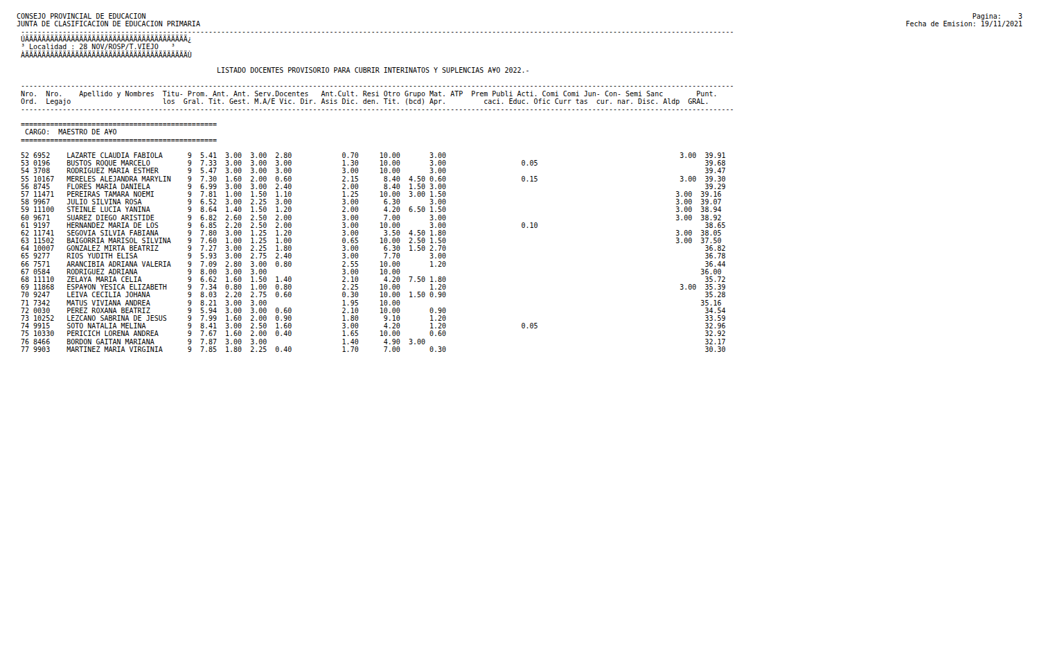CONSEJO PROVINCIAL DE EDUCACION Pagina: 3
JUNTA DE CLASIFICACION DE EDUCACION PRIMARIA Fecha de Emision: 19/11/2021
 ---------------------------------------------------------------------------------------------------------------------------------------------------------------------------
 ÚÄÄÄÄÄÄÄÄÄÄÄÄÄÄÄÄÄÄÄÄÄÄÄÄÄÄÄÄÄÄÄÄÄÄÄÄÄÄÄ¿
 ³ Localidad : 28 NOV/ROSP/T.VIEJO   ³
 ÀÄÄÄÄÄÄÄÄÄÄÄÄÄÄÄÄÄÄÄÄÄÄÄÄÄÄÄÄÄÄÄÄÄÄÄÄÄÄÄÙ

                                                LISTADO DOCENTES PROVISORIO PARA CUBRIR INTERINATOS Y SUPLENCIAS A¥O 2022.-

 ---------------------------------------------------------------------------------------------------------------------------------------------------------------------------
 Nro.  Nro.    Apellido y Nombres  Titu- Prom. Ant. Ant. Serv.Docentes   Ant.Cult. Resi Otro Grupo Mat. ATP  Prem Publi Acti. Comi Comi Jun- Con- Semi Sanc        Punt.
 Ord.  Legajo                      los  Gral. Tit. Gest. M.A/E Vic. Dir. Asis Dic. den. Tit. (bcd) Apr.         caci. Educ. Ofic Curr tas  cur. nar. Disc. Aldp  GRAL.
 ---------------------------------------------------------------------------------------------------------------------------------------------------------------------------

 ===============================================
  CARGO:  MAESTRO DE A¥O
 ===============================================

 52 6952    LAZARTE CLAUDIA FABIOLA      9  5.41  3.00  3.00  2.80            0.70     10.00       3.00                                                        3.00  39.91
 53 0196    BUSTOS ROQUE MARCELO         9  7.33  3.00  3.00  3.00            1.30     10.00       3.00                  0.05                                        39.68
 54 3708    RODRIGUEZ MARIA ESTHER       9  5.47  3.00  3.00  3.00            3.00     10.00       3.00                                                              39.47
 55 10167   MERELES ALEJANDRA MARYLIN    9  7.30  1.60  2.00  0.60            2.15      8.40  4.50 0.60                  0.15                                  3.00  39.30
 56 8745    FLORES MARIA DANIELA         9  6.99  3.00  3.00  2.40            2.00      8.40  1.50 3.00                                                              39.29
 57 11471   PEREIRAS TAMARA NOEMI        9  7.81  1.00  1.50  1.10            1.25     10.00  3.00 1.50                                                       3.00  39.16
 58 9967    JULIO SILVINA ROSA           9  6.52  3.00  2.25  3.00            3.00      6.30       3.00                                                       3.00  39.07
 59 11100   STEINLE LUCIA YANINA         9  8.64  1.40  1.50  1.20            2.00      4.20  6.50 1.50                                                       3.00  38.94
 60 9671    SUAREZ DIEGO ARISTIDE        9  6.82  2.60  2.50  2.00            3.00      7.00       3.00                                                       3.00  38.92
 61 9197    HERNANDEZ MARIA DE LOS       9  6.85  2.20  2.50  2.00            3.00     10.00       3.00                  0.10                                        38.65
 62 11741   SEGOVIA SILVIA FABIANA       9  7.80  3.00  1.25  1.20            3.00      3.50  4.50 1.80                                                       3.00  38.05
 63 11502   BAIGORRIA MARISOL SILVINA    9  7.60  1.00  1.25  1.00            0.65     10.00  2.50 1.50                                                       3.00  37.50
 64 10007   GONZALEZ MIRTA BEATRIZ       9  7.27  3.00  2.25  1.80            3.00      6.30  1.50 2.70                                                              36.82
 65 9277    RIOS YUDITH ELISA            9  5.93  3.00  2.75  2.40            3.00      7.70       3.00                                                              36.78
 66 7571    ARANCIBIA ADRIANA VALERIA    9  7.09  2.80  3.00  0.80            2.55     10.00       1.20                                                              36.44
 67 0584    RODRIGUEZ ADRIANA            9  8.00  3.00  3.00                  3.00     10.00                                                                        36.00
 68 11110   ZELAYA MARIA CELIA           9  6.62  1.60  1.50  1.40            2.10      4.20  7.50 1.80                                                              35.72
 69 11868   ESPA¥ON YESICA ELIZABETH     9  7.34  0.80  1.00  0.80            2.25     10.00       1.20                                                        3.00  35.39
 70 9247    LEIVA CECILIA JOHANA         9  8.03  2.20  2.75  0.60            0.30     10.00  1.50 0.90                                                              35.28
 71 7342    MATUS VIVIANA ANDREA         9  8.21  3.00  3.00                  1.95     10.00                                                                        35.16
 72 0030    PEREZ ROXANA BEATRIZ         9  5.94  3.00  3.00  0.60            2.10     10.00       0.90                                                              34.54
 73 10252   LEZCANO SABRINA DE JESUS     9  7.99  1.60  2.00  0.90            1.80      9.10       1.20                                                              33.59
 74 9915    SOTO NATALIA MELINA          9  8.41  3.00  2.50  1.60            3.00      4.20       1.20                  0.05                                        32.96
 75 10330   PERICICH LORENA ANDREA       9  7.67  1.60  2.00  0.40            1.65     10.00       0.60                                                              32.92
 76 8466    BORDON GAITAN MARIANA        9  7.87  3.00  3.00                  1.40      4.90  3.00                                                                   32.17
 77 9903    MARTINEZ MARIA VIRGINIA      9  7.85  1.80  2.25  0.40            1.70      7.00       0.30                                                              30.30